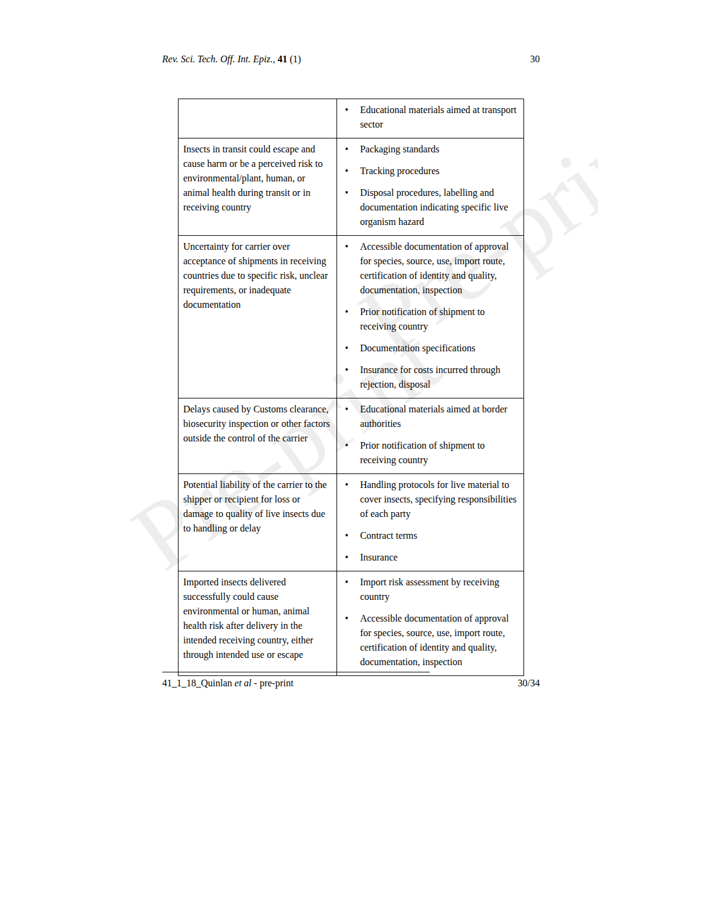Rev. Sci. Tech. Off. Int. Epiz., 41 (1)
30
| | Educational materials aimed at transport sector |
| Insects in transit could escape and cause harm or be a perceived risk to environmental/plant, human, or animal health during transit or in receiving country | Packaging standards Tracking procedures Disposal procedures, labelling and documentation indicating specific live organism hazard |
| Uncertainty for carrier over acceptance of shipments in receiving countries due to specific risk, unclear requirements, or inadequate documentation | Accessible documentation of approval for species, source, use, import route, certification of identity and quality, documentation, inspection Prior notification of shipment to receiving country Documentation specifications Insurance for costs incurred through rejection, disposal |
| Delays caused by Customs clearance, biosecurity inspection or other factors outside the control of the carrier | Educational materials aimed at border authorities Prior notification of shipment to receiving country |
| Potential liability of the carrier to the shipper or recipient for loss or damage to quality of live insects due to handling or delay | Handling protocols for live material to cover insects, specifying responsibilities of each party Contract terms Insurance |
| Imported insects delivered successfully could cause environmental or human, animal health risk after delivery in the intended receiving country, either through intended use or escape | Import risk assessment by receiving country Accessible documentation of approval for species, source, use, import route, certification of identity and quality, documentation, inspection |
41_1_18_Quinlan et al - pre-print
30/34
Pre-print Pre-print